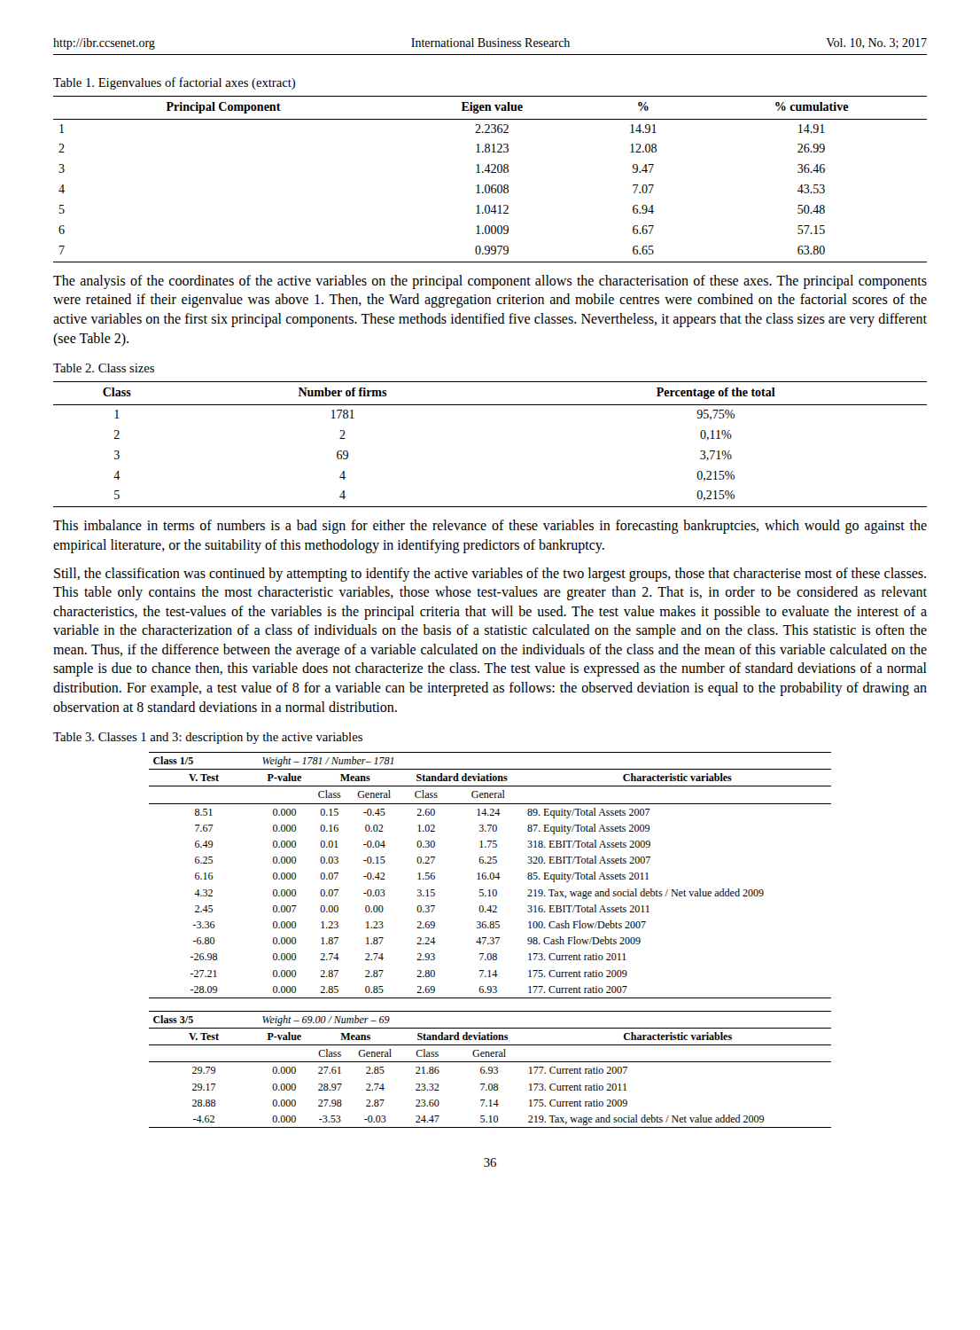http://ibr.ccsenet.org
International Business Research
Vol. 10, No. 3; 2017
Table 1. Eigenvalues of factorial axes (extract)
| Principal Component | Eigen value | % | % cumulative |
| --- | --- | --- | --- |
| 1 | 2.2362 | 14.91 | 14.91 |
| 2 | 1.8123 | 12.08 | 26.99 |
| 3 | 1.4208 | 9.47 | 36.46 |
| 4 | 1.0608 | 7.07 | 43.53 |
| 5 | 1.0412 | 6.94 | 50.48 |
| 6 | 1.0009 | 6.67 | 57.15 |
| 7 | 0.9979 | 6.65 | 63.80 |
The analysis of the coordinates of the active variables on the principal component allows the characterisation of these axes. The principal components were retained if their eigenvalue was above 1. Then, the Ward aggregation criterion and mobile centres were combined on the factorial scores of the active variables on the first six principal components. These methods identified five classes. Nevertheless, it appears that the class sizes are very different (see Table 2).
Table 2. Class sizes
| Class | Number of firms | Percentage of the total |
| --- | --- | --- |
| 1 | 1781 | 95,75% |
| 2 | 2 | 0,11% |
| 3 | 69 | 3,71% |
| 4 | 4 | 0,215% |
| 5 | 4 | 0,215% |
This imbalance in terms of numbers is a bad sign for either the relevance of these variables in forecasting bankruptcies, which would go against the empirical literature, or the suitability of this methodology in identifying predictors of bankruptcy.
Still, the classification was continued by attempting to identify the active variables of the two largest groups, those that characterise most of these classes. This table only contains the most characteristic variables, those whose test-values are greater than 2. That is, in order to be considered as relevant characteristics, the test-values of the variables is the principal criteria that will be used. The test value makes it possible to evaluate the interest of a variable in the characterization of a class of individuals on the basis of a statistic calculated on the sample and on the class. This statistic is often the mean. Thus, if the difference between the average of a variable calculated on the individuals of the class and the mean of this variable calculated on the sample is due to chance then, this variable does not characterize the class. The test value is expressed as the number of standard deviations of a normal distribution. For example, a test value of 8 for a variable can be interpreted as follows: the observed deviation is equal to the probability of drawing an observation at 8 standard deviations in a normal distribution.
Table 3. Classes 1 and 3: description by the active variables
| Class 1/5 | Weight – 1781 / Number– 1781 |
| V. Test | P-value | Means | Standard deviations | Characteristic variables |
| | | Class | General | Class | General | |
| 8.51 | 0.000 | 0.15 | -0.45 | 2.60 | 14.24 | 89. Equity/Total Assets 2007 |
| 7.67 | 0.000 | 0.16 | 0.02 | 1.02 | 3.70 | 87. Equity/Total Assets 2009 |
| 6.49 | 0.000 | 0.01 | -0.04 | 0.30 | 1.75 | 318. EBIT/Total Assets 2009 |
| 6.25 | 0.000 | 0.03 | -0.15 | 0.27 | 6.25 | 320. EBIT/Total Assets 2007 |
| 6.16 | 0.000 | 0.07 | -0.42 | 1.56 | 16.04 | 85. Equity/Total Assets 2011 |
| 4.32 | 0.000 | 0.07 | -0.03 | 3.15 | 5.10 | 219. Tax, wage and social debts / Net value added 2009 |
| 2.45 | 0.007 | 0.00 | 0.00 | 0.37 | 0.42 | 316. EBIT/Total Assets 2011 |
| -3.36 | 0.000 | 1.23 | 1.23 | 2.69 | 36.85 | 100. Cash Flow/Debts 2007 |
| -6.80 | 0.000 | 1.87 | 1.87 | 2.24 | 47.37 | 98. Cash Flow/Debts 2009 |
| -26.98 | 0.000 | 2.74 | 2.74 | 2.93 | 7.08 | 173. Current ratio 2011 |
| -27.21 | 0.000 | 2.87 | 2.87 | 2.80 | 7.14 | 175. Current ratio 2009 |
| -28.09 | 0.000 | 2.85 | 0.85 | 2.69 | 6.93 | 177. Current ratio 2007 |
| Class 3/5 | Weight – 69.00 / Number – 69 |
| V. Test | P-value | Means | Standard deviations | Characteristic variables |
| | | Class | General | Class | General | |
| 29.79 | 0.000 | 27.61 | 2.85 | 21.86 | 6.93 | 177. Current ratio 2007 |
| 29.17 | 0.000 | 28.97 | 2.74 | 23.32 | 7.08 | 173. Current ratio 2011 |
| 28.88 | 0.000 | 27.98 | 2.87 | 23.60 | 7.14 | 175. Current ratio 2009 |
| -4.62 | 0.000 | -3.53 | -0.03 | 24.47 | 5.10 | 219. Tax, wage and social debts / Net value added 2009 |
36